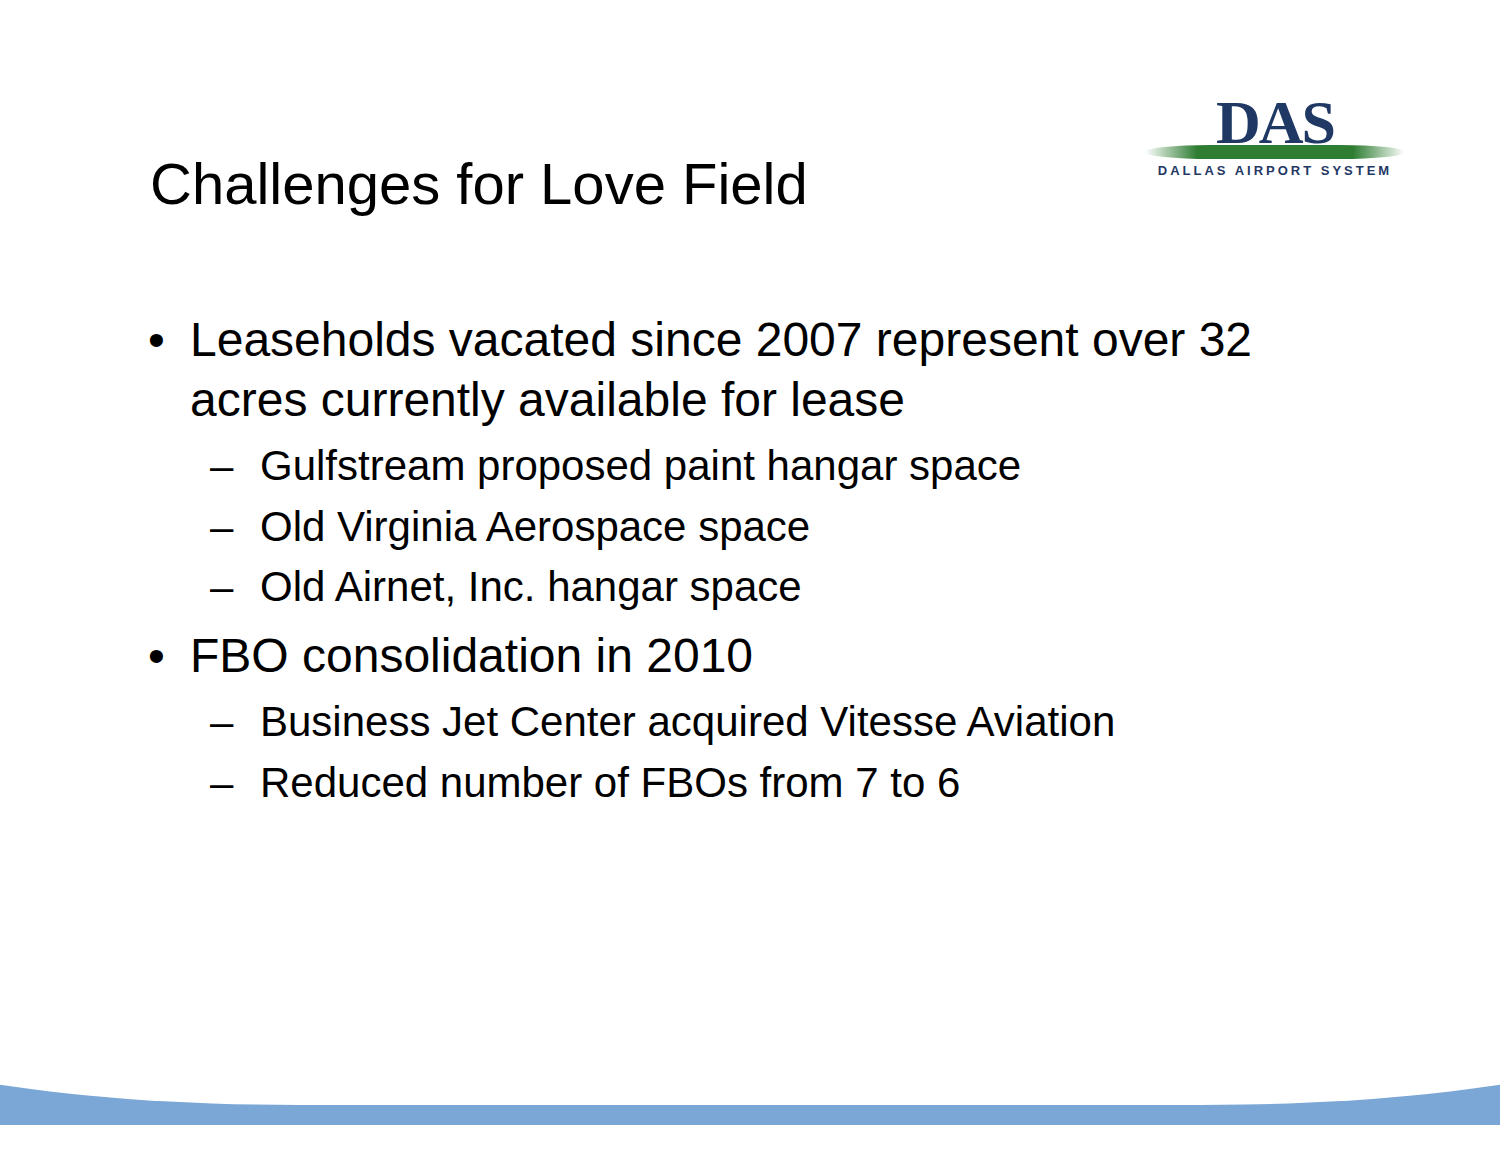DAS
DALLAS AIRPORT SYSTEM
Challenges for Love Field
Leaseholds vacated since 2007 represent over 32 acres currently available for lease
Gulfstream proposed paint hangar space
Old Virginia Aerospace space
Old Airnet, Inc. hangar space
FBO consolidation in 2010
Business Jet Center acquired Vitesse Aviation
Reduced number of FBOs from 7 to 6
7